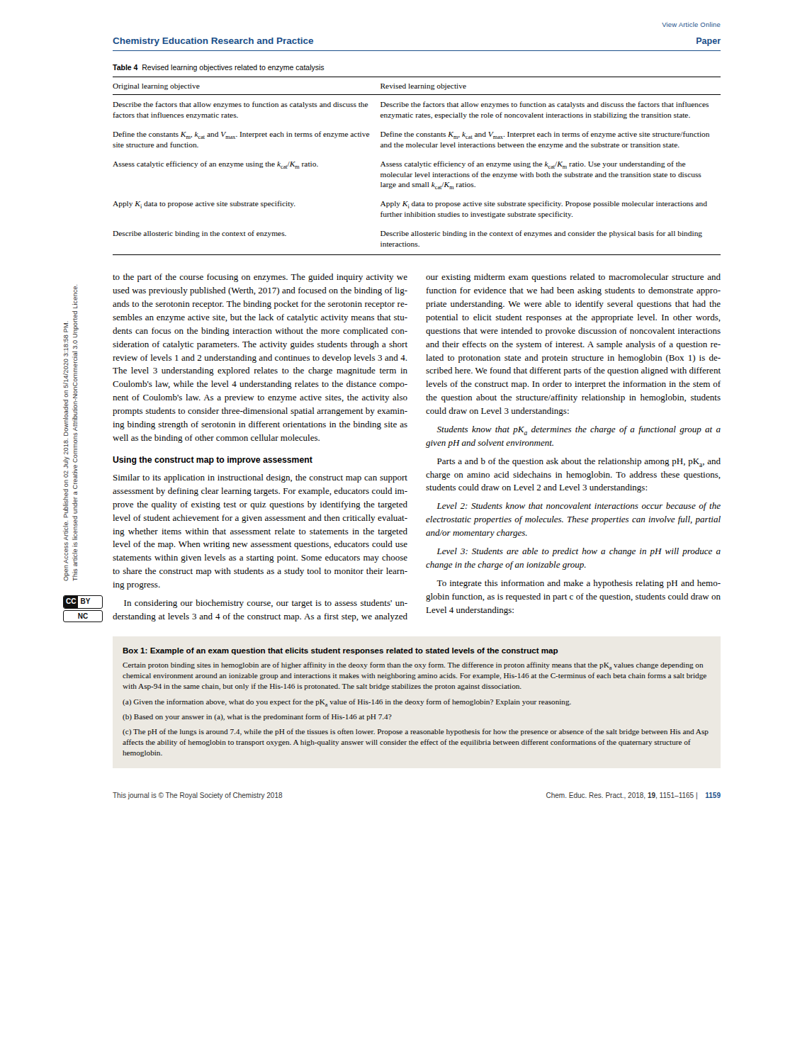View Article Online
Chemistry Education Research and Practice
Paper
Open Access Article. Published on 02 July 2018. Downloaded on 5/14/2020 3:18:58 PM.
This article is licensed under a Creative Commons Attribution-NonCommercial 3.0 Unported Licence.
CC
BY
NC
Table 4 Revised learning objectives related to enzyme catalysis
| Original learning objective | Revised learning objective |
| --- | --- |
| Describe the factors that allow enzymes to function as catalysts and discuss the factors that influences enzymatic rates. | Describe the factors that allow enzymes to function as catalysts and discuss the factors that influences enzymatic rates, especially the role of noncovalent interactions in stabilizing the transition state. |
| Define the constants K m , k cat and V max . Interpret each in terms of enzyme active site structure and function. | Define the constants K m , k cat and V max . Interpret each in terms of enzyme active site structure/function and the molecular level interactions between the enzyme and the substrate or transition state. |
| Assess catalytic efficiency of an enzyme using the k cat / K m ratio. | Assess catalytic efficiency of an enzyme using the k cat / K m ratio. Use your understanding of the molecular level interactions of the enzyme with both the substrate and the transition state to discuss large and small k cat / K m ratios. |
| Apply K i data to propose active site substrate specificity. | Apply K i data to propose active site substrate specificity. Propose possible molecular interactions and further inhibition studies to investigate substrate specificity. |
| Describe allosteric binding in the context of enzymes. | Describe allosteric binding in the context of enzymes and consider the physical basis for all binding interactions. |
to the part of the course focusing on enzymes. The guided inquiry activity we used was previously published (Werth, 2017) and focused on the binding of ligands to the serotonin receptor. The binding pocket for the serotonin receptor resembles an enzyme active site, but the lack of catalytic activity means that students can focus on the binding interaction without the more complicated consideration of catalytic parameters. The activity guides students through a short review of levels 1 and 2 understanding and continues to develop levels 3 and 4. The level 3 understanding explored relates to the charge magnitude term in Coulomb's law, while the level 4 understanding relates to the distance component of Coulomb's law. As a preview to enzyme active sites, the activity also prompts students to consider three-dimensional spatial arrangement by examining binding strength of serotonin in different orientations in the binding site as well as the binding of other common cellular molecules.
Using the construct map to improve assessment
Similar to its application in instructional design, the construct map can support assessment by defining clear learning targets. For example, educators could improve the quality of existing test or quiz questions by identifying the targeted level of student achievement for a given assessment and then critically evaluating whether items within that assessment relate to statements in the targeted level of the map. When writing new assessment questions, educators could use statements within given levels as a starting point. Some educators may choose to share the construct map with students as a study tool to monitor their learning progress.
In considering our biochemistry course, our target is to assess students' understanding at levels 3 and 4 of the construct map. As a first step, we analyzed our existing midterm exam questions related to macromolecular structure and function for evidence that we had been asking students to demonstrate appropriate understanding. We were able to identify several questions that had the potential to elicit student responses at the appropriate level. In other words, questions that were intended to provoke discussion of noncovalent interactions and their effects on the system of interest. A sample analysis of a question related to protonation state and protein structure in hemoglobin (Box 1) is described here. We found that different parts of the question aligned with different levels of the construct map. In order to interpret the information in the stem of the question about the structure/affinity relationship in hemoglobin, students could draw on Level 3 understandings:
Students know that pKa determines the charge of a functional group at a given pH and solvent environment.
Parts a and b of the question ask about the relationship among pH, pKa, and charge on amino acid sidechains in hemoglobin. To address these questions, students could draw on Level 2 and Level 3 understandings:
Level 2: Students know that noncovalent interactions occur because of the electrostatic properties of molecules. These properties can involve full, partial and/or momentary charges.
Level 3: Students are able to predict how a change in pH will produce a change in the charge of an ionizable group.
To integrate this information and make a hypothesis relating pH and hemoglobin function, as is requested in part c of the question, students could draw on Level 4 understandings:
Box 1: Example of an exam question that elicits student responses related to stated levels of the construct map
Certain proton binding sites in hemoglobin are of higher affinity in the deoxy form than the oxy form. The difference in proton affinity means that the pKa values change depending on chemical environment around an ionizable group and interactions it makes with neighboring amino acids. For example, His-146 at the C-terminus of each beta chain forms a salt bridge with Asp-94 in the same chain, but only if the His-146 is protonated. The salt bridge stabilizes the proton against dissociation.
(a) Given the information above, what do you expect for the pKa value of His-146 in the deoxy form of hemoglobin? Explain your reasoning.
(b) Based on your answer in (a), what is the predominant form of His-146 at pH 7.4?
(c) The pH of the lungs is around 7.4, while the pH of the tissues is often lower. Propose a reasonable hypothesis for how the presence or absence of the salt bridge between His and Asp affects the ability of hemoglobin to transport oxygen. A high-quality answer will consider the effect of the equilibria between different conformations of the quaternary structure of hemoglobin.
This journal is © The Royal Society of Chemistry 2018
Chem. Educ. Res. Pract., 2018, 19, 1151–1165 | 1159